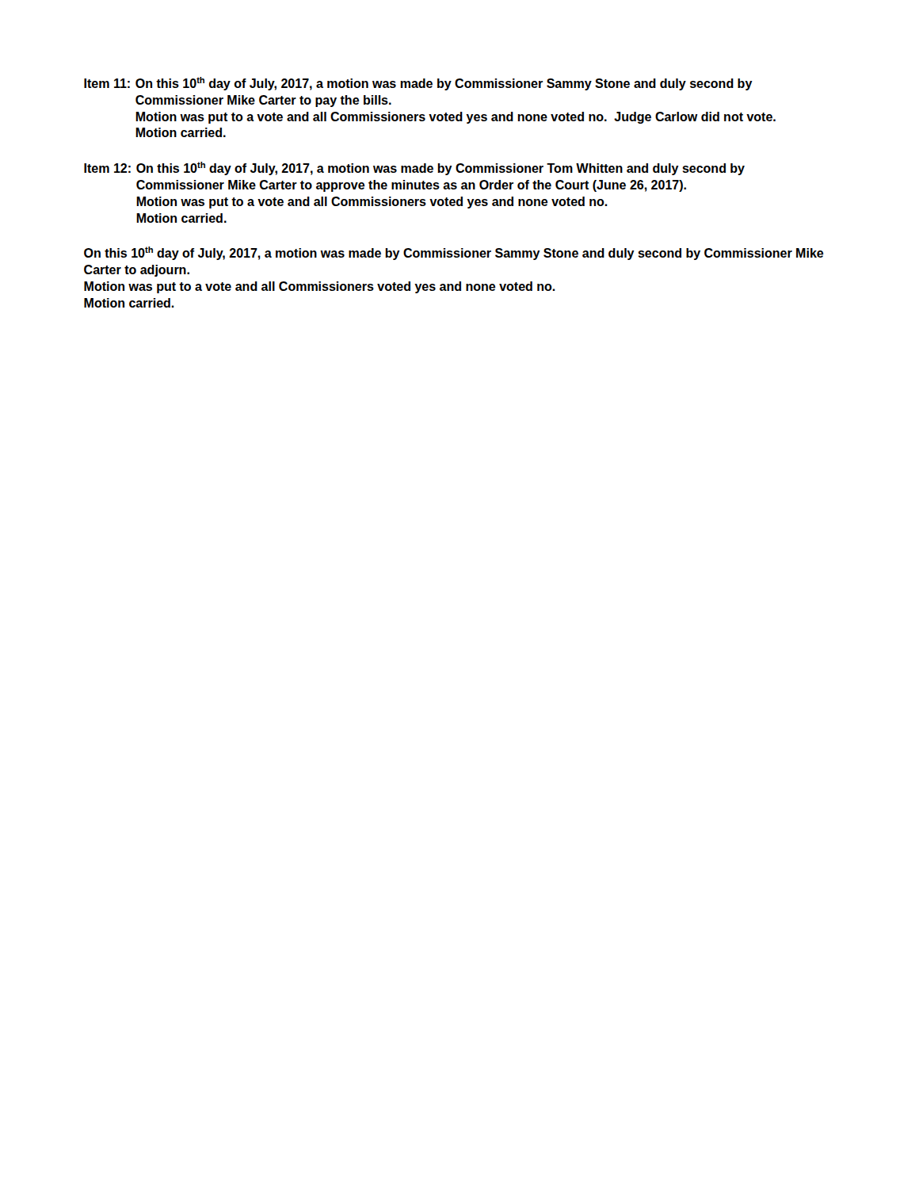Item 11:
On this 10th day of July, 2017, a motion was made by Commissioner Sammy Stone and duly second by Commissioner Mike Carter to pay the bills.
Motion was put to a vote and all Commissioners voted yes and none voted no. Judge Carlow did not vote.
Motion carried.
Item 12:
On this 10th day of July, 2017, a motion was made by Commissioner Tom Whitten and duly second by Commissioner Mike Carter to approve the minutes as an Order of the Court (June 26, 2017).
Motion was put to a vote and all Commissioners voted yes and none voted no.
Motion carried.
On this 10th day of July, 2017, a motion was made by Commissioner Sammy Stone and duly second by Commissioner Mike Carter to adjourn.
Motion was put to a vote and all Commissioners voted yes and none voted no.
Motion carried.